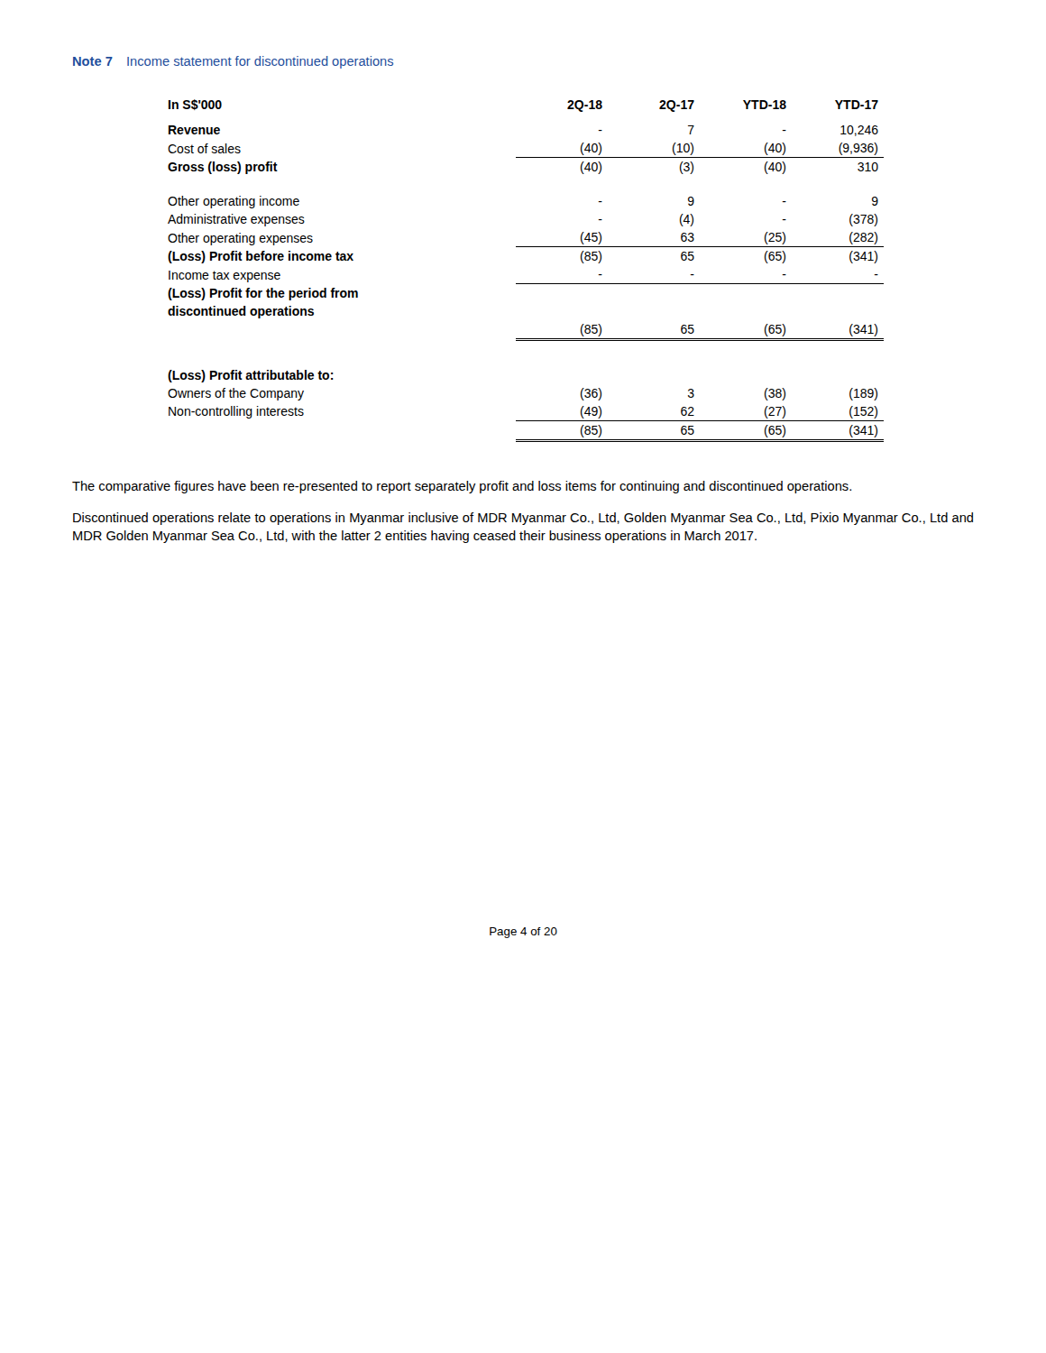Note 7 Income statement for discontinued operations
| In S$'000 | 2Q-18 | 2Q-17 | YTD-18 | YTD-17 |
| --- | --- | --- | --- | --- |
| Revenue | - | 7 | - | 10,246 |
| Cost of sales | (40) | (10) | (40) | (9,936) |
| Gross (loss) profit | (40) | (3) | (40) | 310 |
| Other operating income | - | 9 | - | 9 |
| Administrative expenses | - | (4) | - | (378) |
| Other operating expenses | (45) | 63 | (25) | (282) |
| (Loss) Profit before income tax | (85) | 65 | (65) | (341) |
| Income tax expense | - | - | - | - |
| (Loss) Profit for the period from | | | | |
| discontinued operations | | | | |
| | (85) | 65 | (65) | (341) |
| (Loss) Profit attributable to: | | | | |
| Owners of the Company | (36) | 3 | (38) | (189) |
| Non-controlling interests | (49) | 62 | (27) | (152) |
| | (85) | 65 | (65) | (341) |
The comparative figures have been re-presented to report separately profit and loss items for continuing and discontinued operations.
Discontinued operations relate to operations in Myanmar inclusive of MDR Myanmar Co., Ltd, Golden Myanmar Sea Co., Ltd, Pixio Myanmar Co., Ltd and MDR Golden Myanmar Sea Co., Ltd, with the latter 2 entities having ceased their business operations in March 2017.
Page 4 of 20